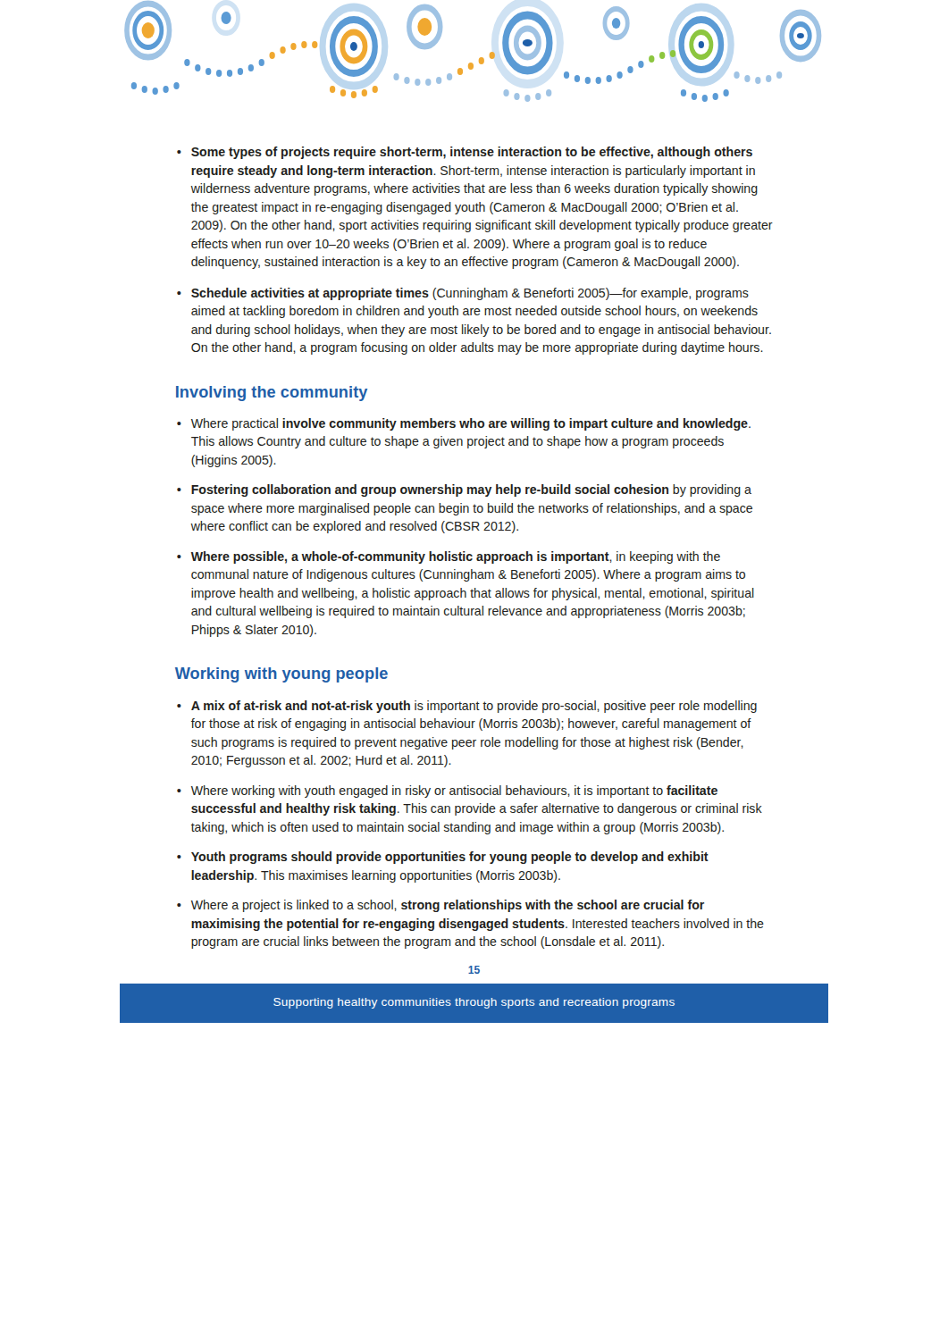Some types of projects require short-term, intense interaction to be effective, although others require steady and long-term interaction. Short-term, intense interaction is particularly important in wilderness adventure programs, where activities that are less than 6 weeks duration typically showing the greatest impact in re-engaging disengaged youth (Cameron & MacDougall 2000; O’Brien et al. 2009). On the other hand, sport activities requiring significant skill development typically produce greater effects when run over 10–20 weeks (O’Brien et al. 2009). Where a program goal is to reduce delinquency, sustained interaction is a key to an effective program (Cameron & MacDougall 2000).
Schedule activities at appropriate times (Cunningham & Beneforti 2005)—for example, programs aimed at tackling boredom in children and youth are most needed outside school hours, on weekends and during school holidays, when they are most likely to be bored and to engage in antisocial behaviour. On the other hand, a program focusing on older adults may be more appropriate during daytime hours.
Involving the community
Where practical involve community members who are willing to impart culture and knowledge. This allows Country and culture to shape a given project and to shape how a program proceeds (Higgins 2005).
Fostering collaboration and group ownership may help re-build social cohesion by providing a space where more marginalised people can begin to build the networks of relationships, and a space where conflict can be explored and resolved (CBSR 2012).
Where possible, a whole-of-community holistic approach is important, in keeping with the communal nature of Indigenous cultures (Cunningham & Beneforti 2005). Where a program aims to improve health and wellbeing, a holistic approach that allows for physical, mental, emotional, spiritual and cultural wellbeing is required to maintain cultural relevance and appropriateness (Morris 2003b; Phipps & Slater 2010).
Working with young people
A mix of at-risk and not-at-risk youth is important to provide pro-social, positive peer role modelling for those at risk of engaging in antisocial behaviour (Morris 2003b); however, careful management of such programs is required to prevent negative peer role modelling for those at highest risk (Bender, 2010; Fergusson et al. 2002; Hurd et al. 2011).
Where working with youth engaged in risky or antisocial behaviours, it is important to facilitate successful and healthy risk taking. This can provide a safer alternative to dangerous or criminal risk taking, which is often used to maintain social standing and image within a group (Morris 2003b).
Youth programs should provide opportunities for young people to develop and exhibit leadership. This maximises learning opportunities (Morris 2003b).
Where a project is linked to a school, strong relationships with the school are crucial for maximising the potential for re-engaging disengaged students. Interested teachers involved in the program are crucial links between the program and the school (Lonsdale et al. 2011).
15
Supporting healthy communities through sports and recreation programs